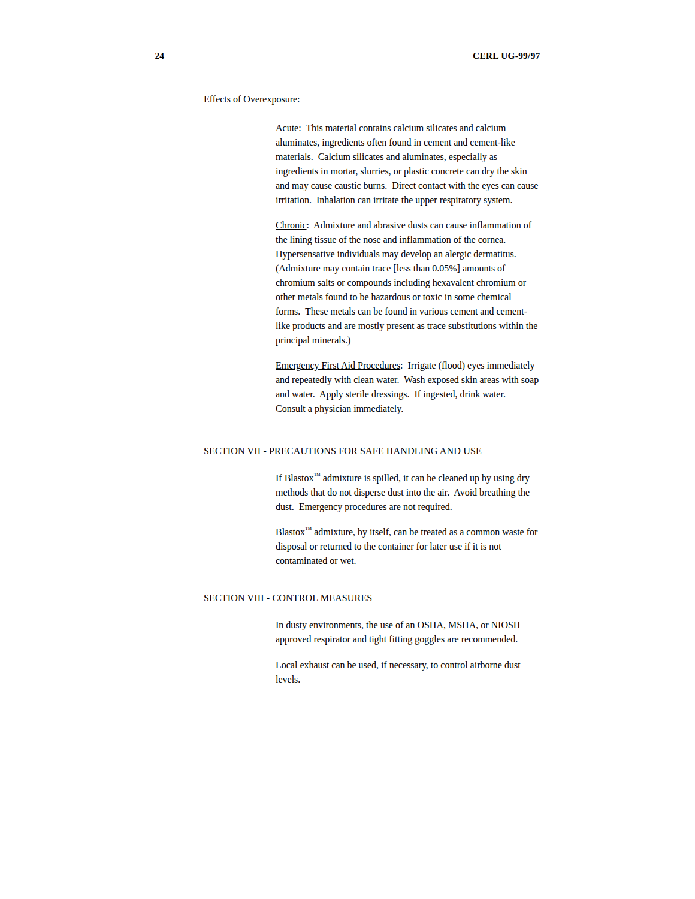24 CERL UG-99/97
Effects of Overexposure:
Acute: This material contains calcium silicates and calcium aluminates, ingredients often found in cement and cement-like materials. Calcium silicates and aluminates, especially as ingredients in mortar, slurries, or plastic concrete can dry the skin and may cause caustic burns. Direct contact with the eyes can cause irritation. Inhalation can irritate the upper respiratory system.
Chronic: Admixture and abrasive dusts can cause inflammation of the lining tissue of the nose and inflammation of the cornea. Hypersensative individuals may develop an alergic dermatitus. (Admixture may contain trace [less than 0.05%] amounts of chromium salts or compounds including hexavalent chromium or other metals found to be hazardous or toxic in some chemical forms. These metals can be found in various cement and cement-like products and are mostly present as trace substitutions within the principal minerals.)
Emergency First Aid Procedures: Irrigate (flood) eyes immediately and repeatedly with clean water. Wash exposed skin areas with soap and water. Apply sterile dressings. If ingested, drink water. Consult a physician immediately.
SECTION VII - PRECAUTIONS FOR SAFE HANDLING AND USE
If Blastox™ admixture is spilled, it can be cleaned up by using dry methods that do not disperse dust into the air. Avoid breathing the dust. Emergency procedures are not required.
Blastox™ admixture, by itself, can be treated as a common waste for disposal or returned to the container for later use if it is not contaminated or wet.
SECTION VIII - CONTROL MEASURES
In dusty environments, the use of an OSHA, MSHA, or NIOSH approved respirator and tight fitting goggles are recommended.
Local exhaust can be used, if necessary, to control airborne dust levels.